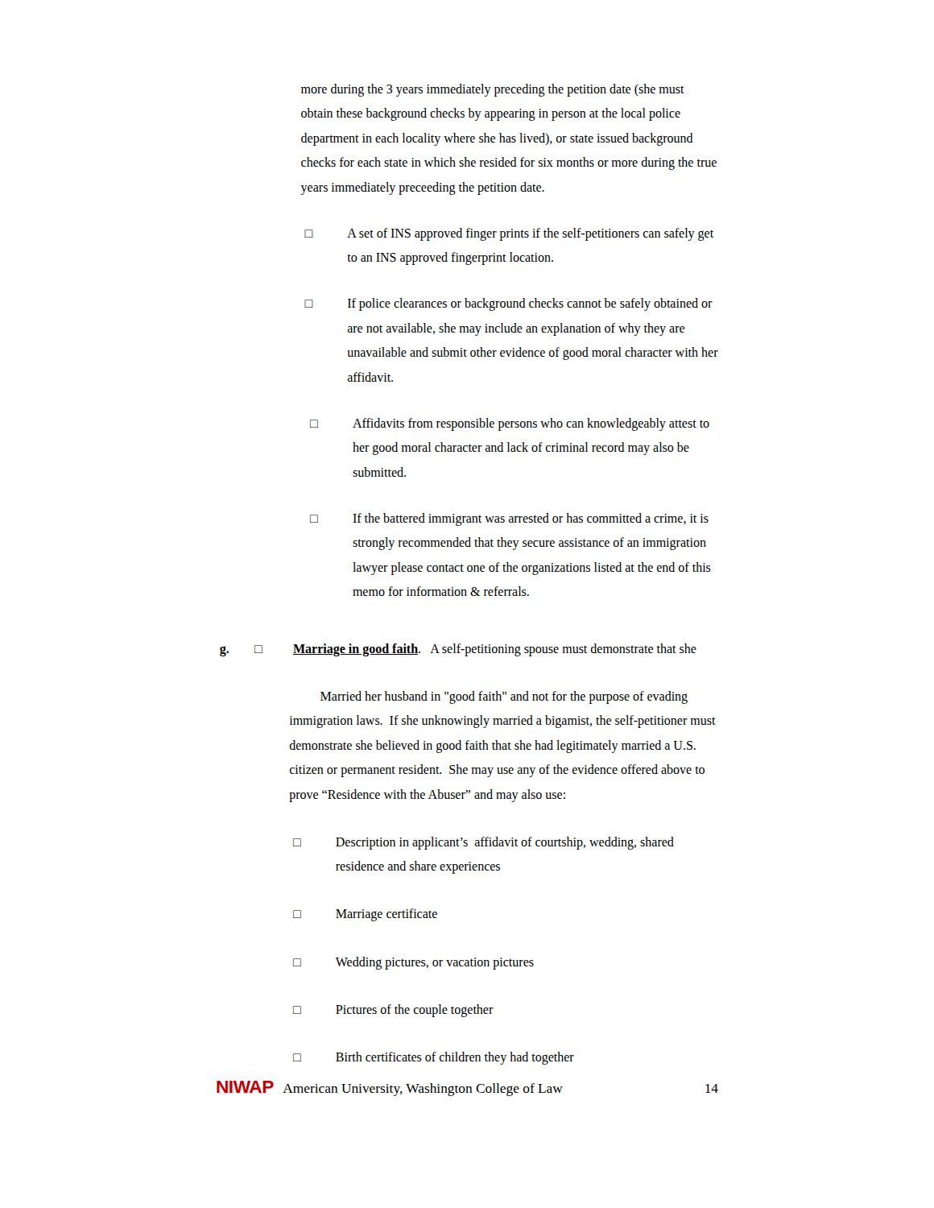more during the 3 years immediately preceding the petition date (she must obtain these background checks by appearing in person at the local police department in each locality where she has lived), or state issued background checks for each state in which she resided for six months or more during the true years immediately preceeding the petition date.
□
A set of INS approved finger prints if the self-petitioners can safely get to an INS approved fingerprint location.
□
If police clearances or background checks cannot be safely obtained or are not available, she may include an explanation of why they are unavailable and submit other evidence of good moral character with her affidavit.
□
Affidavits from responsible persons who can knowledgeably attest to her good moral character and lack of criminal record may also be submitted.
□
If the battered immigrant was arrested or has committed a crime, it is strongly recommended that they secure assistance of an immigration lawyer please contact one of the organizations listed at the end of this memo for information & referrals.
g.
□
Marriage in good faith. A self-petitioning spouse must demonstrate that she
Married her husband in "good faith" and not for the purpose of evading immigration laws. If she unknowingly married a bigamist, the self-petitioner must demonstrate she believed in good faith that she had legitimately married a U.S. citizen or permanent resident. She may use any of the evidence offered above to prove “Residence with the Abuser” and may also use:
□
Description in applicant’s affidavit of courtship, wedding, shared residence and share experiences
□
Marriage certificate
□
Wedding pictures, or vacation pictures
□
Pictures of the couple together
□
Birth certificates of children they had together
NIWAP American University, Washington College of Law 14